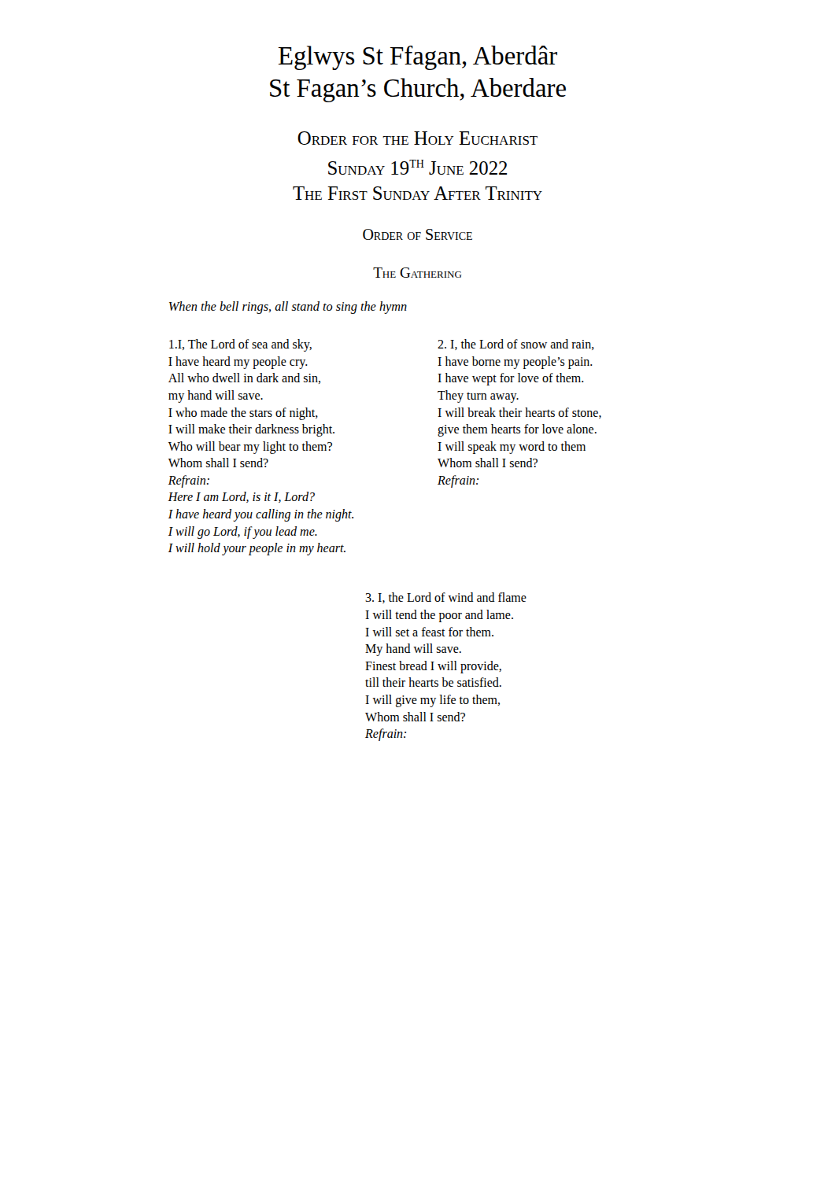Eglwys St Ffagan, Aberdâr St Fagan’s Church, Aberdare
Order for the Holy Eucharist Sunday 19th June 2022 The First Sunday After Trinity
Order of Service
The Gathering
When the bell rings, all stand to sing the hymn
1.I, The Lord of sea and sky,
I have heard my people cry.
All who dwell in dark and sin,
my hand will save.
I who made the stars of night,
I will make their darkness bright.
Who will bear my light to them?
Whom shall I send?
Refrain:
Here I am Lord, is it I, Lord?
I have heard you calling in the night.
I will go Lord, if you lead me.
I will hold your people in my heart.
2. I, the Lord of snow and rain,
I have borne my people’s pain.
I have wept for love of them.
They turn away.
I will break their hearts of stone,
give them hearts for love alone.
I will speak my word to them
Whom shall I send?
Refrain:
3. I, the Lord of wind and flame
I will tend the poor and lame.
I will set a feast for them.
My hand will save.
Finest bread I will provide,
till their hearts be satisfied.
I will give my life to them,
Whom shall I send?
Refrain: